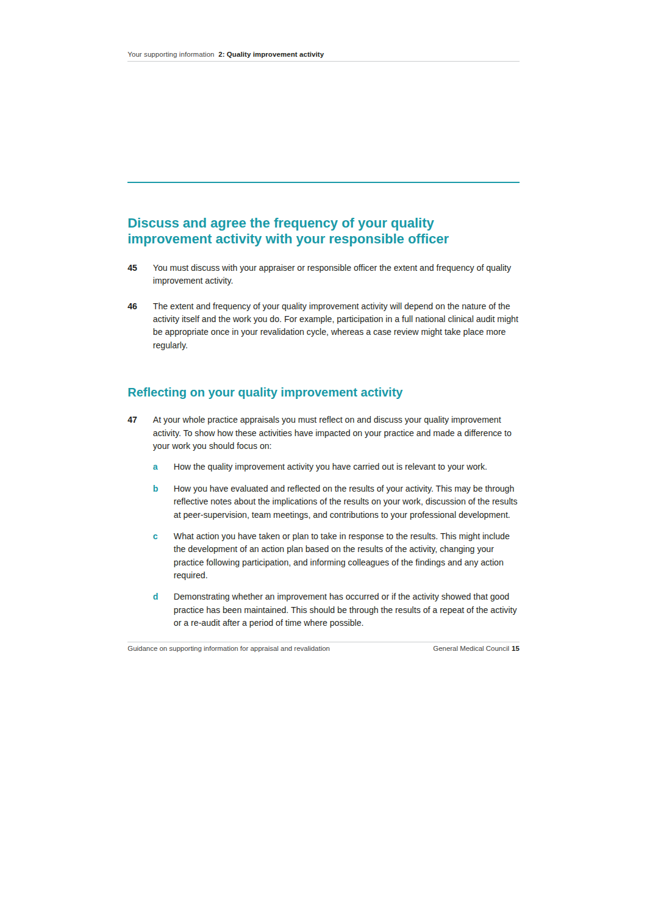Your supporting information 2: Quality improvement activity
Discuss and agree the frequency of your quality improvement activity with your responsible officer
45 You must discuss with your appraiser or responsible officer the extent and frequency of quality improvement activity.
46 The extent and frequency of your quality improvement activity will depend on the nature of the activity itself and the work you do. For example, participation in a full national clinical audit might be appropriate once in your revalidation cycle, whereas a case review might take place more regularly.
Reflecting on your quality improvement activity
47 At your whole practice appraisals you must reflect on and discuss your quality improvement activity. To show how these activities have impacted on your practice and made a difference to your work you should focus on:
a How the quality improvement activity you have carried out is relevant to your work.
b How you have evaluated and reflected on the results of your activity. This may be through reflective notes about the implications of the results on your work, discussion of the results at peer-supervision, team meetings, and contributions to your professional development.
c What action you have taken or plan to take in response to the results. This might include the development of an action plan based on the results of the activity, changing your practice following participation, and informing colleagues of the findings and any action required.
d Demonstrating whether an improvement has occurred or if the activity showed that good practice has been maintained. This should be through the results of a repeat of the activity or a re-audit after a period of time where possible.
Guidance on supporting information for appraisal and revalidation
General Medical Council15